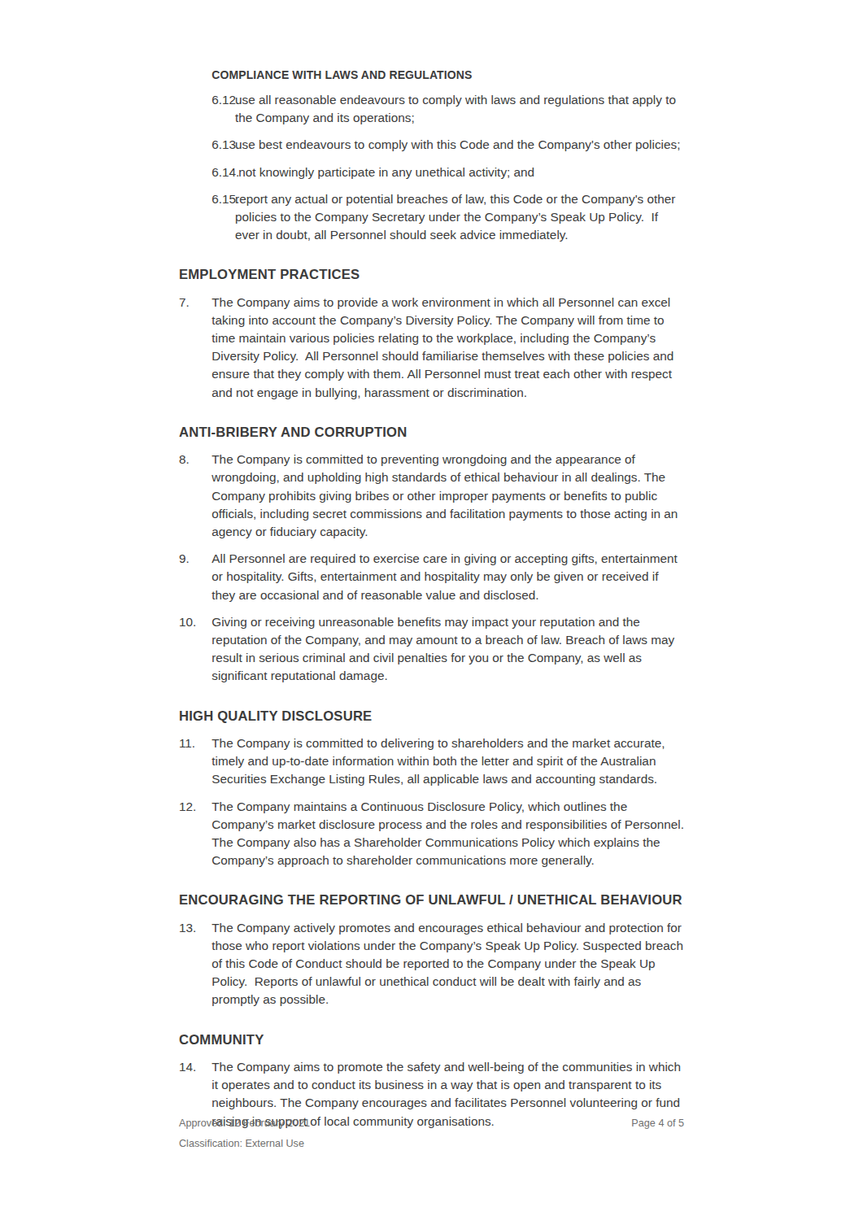COMPLIANCE WITH LAWS AND REGULATIONS
6.12. use all reasonable endeavours to comply with laws and regulations that apply to the Company and its operations;
6.13. use best endeavours to comply with this Code and the Company's other policies;
6.14. not knowingly participate in any unethical activity; and
6.15. report any actual or potential breaches of law, this Code or the Company's other policies to the Company Secretary under the Company’s Speak Up Policy. If ever in doubt, all Personnel should seek advice immediately.
EMPLOYMENT PRACTICES
7. The Company aims to provide a work environment in which all Personnel can excel taking into account the Company’s Diversity Policy. The Company will from time to time maintain various policies relating to the workplace, including the Company’s Diversity Policy. All Personnel should familiarise themselves with these policies and ensure that they comply with them. All Personnel must treat each other with respect and not engage in bullying, harassment or discrimination.
ANTI-BRIBERY AND CORRUPTION
8. The Company is committed to preventing wrongdoing and the appearance of wrongdoing, and upholding high standards of ethical behaviour in all dealings. The Company prohibits giving bribes or other improper payments or benefits to public officials, including secret commissions and facilitation payments to those acting in an agency or fiduciary capacity.
9. All Personnel are required to exercise care in giving or accepting gifts, entertainment or hospitality. Gifts, entertainment and hospitality may only be given or received if they are occasional and of reasonable value and disclosed.
10. Giving or receiving unreasonable benefits may impact your reputation and the reputation of the Company, and may amount to a breach of law. Breach of laws may result in serious criminal and civil penalties for you or the Company, as well as significant reputational damage.
HIGH QUALITY DISCLOSURE
11. The Company is committed to delivering to shareholders and the market accurate, timely and up-to-date information within both the letter and spirit of the Australian Securities Exchange Listing Rules, all applicable laws and accounting standards.
12. The Company maintains a Continuous Disclosure Policy, which outlines the Company’s market disclosure process and the roles and responsibilities of Personnel. The Company also has a Shareholder Communications Policy which explains the Company’s approach to shareholder communications more generally.
ENCOURAGING THE REPORTING OF UNLAWFUL / UNETHICAL BEHAVIOUR
13. The Company actively promotes and encourages ethical behaviour and protection for those who report violations under the Company’s Speak Up Policy. Suspected breach of this Code of Conduct should be reported to the Company under the Speak Up Policy. Reports of unlawful or unethical conduct will be dealt with fairly and as promptly as possible.
COMMUNITY
14. The Company aims to promote the safety and well-being of the communities in which it operates and to conduct its business in a way that is open and transparent to its neighbours. The Company encourages and facilitates Personnel volunteering or fund raising in support of local community organisations.
Approved: 12 February 2021
Page 4 of 5
Classification: External Use